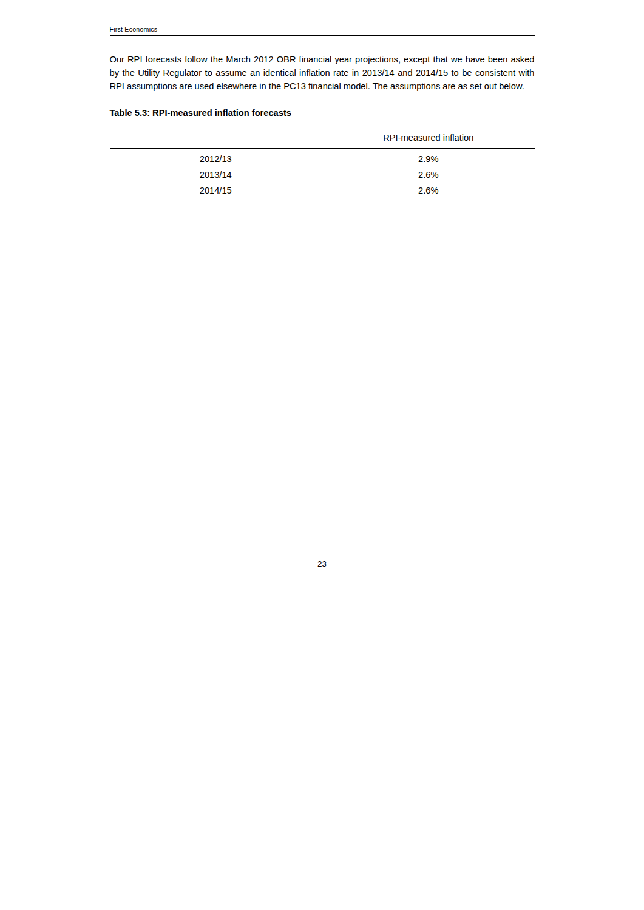First Economics
Our RPI forecasts follow the March 2012 OBR financial year projections, except that we have been asked by the Utility Regulator to assume an identical inflation rate in 2013/14 and 2014/15 to be consistent with RPI assumptions are used elsewhere in the PC13 financial model. The assumptions are as set out below.
Table 5.3: RPI-measured inflation forecasts
| | RPI-measured inflation |
| --- | --- |
| 2012/13 | 2.9% |
| 2013/14 | 2.6% |
| 2014/15 | 2.6% |
23